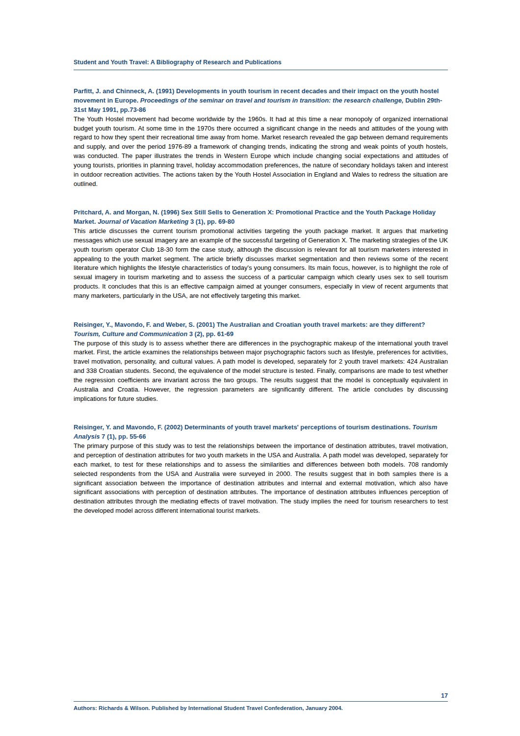Student and Youth Travel: A Bibliography of Research and Publications
Parfitt, J. and Chinneck, A. (1991) Developments in youth tourism in recent decades and their impact on the youth hostel movement in Europe. Proceedings of the seminar on travel and tourism in transition: the research challenge, Dublin 29th-31st May 1991, pp.73-86
The Youth Hostel movement had become worldwide by the 1960s. It had at this time a near monopoly of organized international budget youth tourism. At some time in the 1970s there occurred a significant change in the needs and attitudes of the young with regard to how they spent their recreational time away from home. Market research revealed the gap between demand requirements and supply, and over the period 1976-89 a framework of changing trends, indicating the strong and weak points of youth hostels, was conducted. The paper illustrates the trends in Western Europe which include changing social expectations and attitudes of young tourists, priorities in planning travel, holiday accommodation preferences, the nature of secondary holidays taken and interest in outdoor recreation activities. The actions taken by the Youth Hostel Association in England and Wales to redress the situation are outlined.
Pritchard, A. and Morgan, N. (1996) Sex Still Sells to Generation X: Promotional Practice and the Youth Package Holiday Market. Journal of Vacation Marketing 3 (1), pp. 69-80
This article discusses the current tourism promotional activities targeting the youth package market. It argues that marketing messages which use sexual imagery are an example of the successful targeting of Generation X. The marketing strategies of the UK youth tourism operator Club 18-30 form the case study, although the discussion is relevant for all tourism marketers interested in appealing to the youth market segment. The article briefly discusses market segmentation and then reviews some of the recent literature which highlights the lifestyle characteristics of today's young consumers. Its main focus, however, is to highlight the role of sexual imagery in tourism marketing and to assess the success of a particular campaign which clearly uses sex to sell tourism products. It concludes that this is an effective campaign aimed at younger consumers, especially in view of recent arguments that many marketers, particularly in the USA, are not effectively targeting this market.
Reisinger, Y., Mavondo, F. and Weber, S. (2001) The Australian and Croatian youth travel markets: are they different? Tourism, Culture and Communication 3 (2), pp. 61-69
The purpose of this study is to assess whether there are differences in the psychographic makeup of the international youth travel market. First, the article examines the relationships between major psychographic factors such as lifestyle, preferences for activities, travel motivation, personality, and cultural values. A path model is developed, separately for 2 youth travel markets: 424 Australian and 338 Croatian students. Second, the equivalence of the model structure is tested. Finally, comparisons are made to test whether the regression coefficients are invariant across the two groups. The results suggest that the model is conceptually equivalent in Australia and Croatia. However, the regression parameters are significantly different. The article concludes by discussing implications for future studies.
Reisinger, Y. and Mavondo, F. (2002) Determinants of youth travel markets' perceptions of tourism destinations. Tourism Analysis 7 (1), pp. 55-66
The primary purpose of this study was to test the relationships between the importance of destination attributes, travel motivation, and perception of destination attributes for two youth markets in the USA and Australia. A path model was developed, separately for each market, to test for these relationships and to assess the similarities and differences between both models. 708 randomly selected respondents from the USA and Australia were surveyed in 2000. The results suggest that in both samples there is a significant association between the importance of destination attributes and internal and external motivation, which also have significant associations with perception of destination attributes. The importance of destination attributes influences perception of destination attributes through the mediating effects of travel motivation. The study implies the need for tourism researchers to test the developed model across different international tourist markets.
Authors: Richards & Wilson. Published by International Student Travel Confederation, January 2004.
17